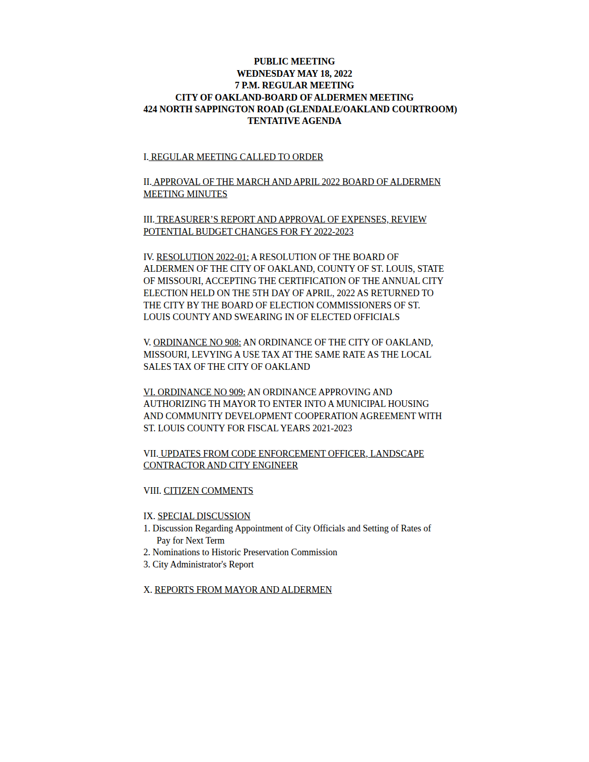Public Meeting
Wednesday May 18, 2022
7 P.M. Regular Meeting
City of Oakland-Board of Aldermen Meeting
424 North Sappington Road (Glendale/Oakland Courtroom)
Tentative Agenda
I. Regular Meeting Called to Order
II. Approval of the March and April 2022 Board of Aldermen Meeting Minutes
III. Treasurer’s Report and Approval of Expenses, Review Potential Budget Changes for FY 2022-2023
IV. Resolution 2022-01: A Resolution of the Board of Aldermen of the City of Oakland, County of St. Louis, State of Missouri, Accepting the Certification of the Annual City Election Held on the 5th Day of April, 2022 as Returned to the City by the Board of Election Commissioners of St. Louis County and Swearing in of Elected Officials
V. Ordinance No 908: An Ordinance of the City of Oakland, Missouri, Levying a Use Tax at the Same Rate as the Local Sales Tax of the City of Oakland
VI. Ordinance No 909: An Ordinance Approving and Authorizing th Mayor to Enter Into a Municipal Housing and Community Development Cooperation Agreement with St. Louis County for Fiscal Years 2021-2023
VII. Updates from Code Enforcement Officer, Landscape Contractor and City Engineer
VIII. Citizen Comments
IX. Special Discussion
1. Discussion Regarding Appointment of City Officials and Setting of Rates of Pay for Next Term
2. Nominations to Historic Preservation Commission
3. City Administrator's Report
X. Reports from Mayor and Aldermen